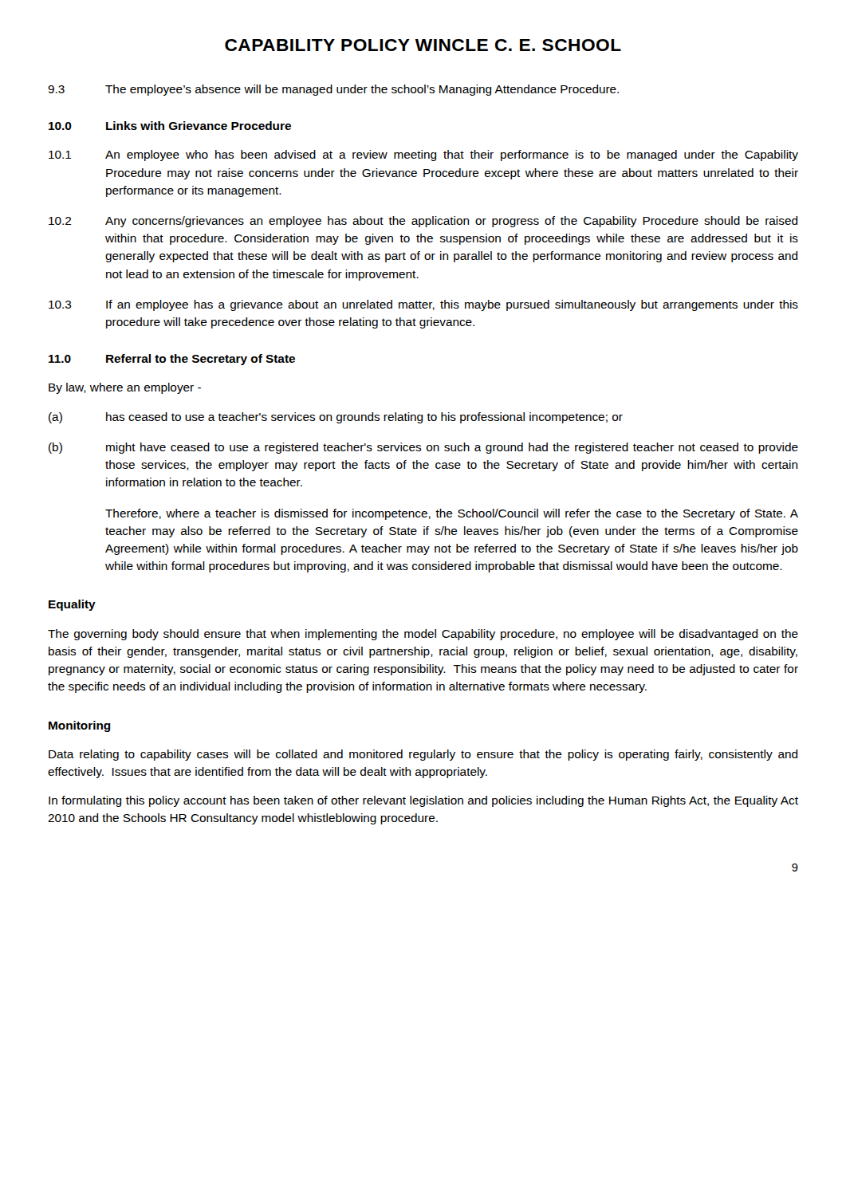CAPABILITY POLICY WINCLE C. E. SCHOOL
9.3
The employee’s absence will be managed under the school’s Managing Attendance Procedure.
10.0
Links with Grievance Procedure
10.1
An employee who has been advised at a review meeting that their performance is to be managed under the Capability Procedure may not raise concerns under the Grievance Procedure except where these are about matters unrelated to their performance or its management.
10.2
Any concerns/grievances an employee has about the application or progress of the Capability Procedure should be raised within that procedure. Consideration may be given to the suspension of proceedings while these are addressed but it is generally expected that these will be dealt with as part of or in parallel to the performance monitoring and review process and not lead to an extension of the timescale for improvement.
10.3
If an employee has a grievance about an unrelated matter, this maybe pursued simultaneously but arrangements under this procedure will take precedence over those relating to that grievance.
11.0
Referral to the Secretary of State
By law, where an employer -
(a)
has ceased to use a teacher's services on grounds relating to his professional incompetence; or
(b)
might have ceased to use a registered teacher's services on such a ground had the registered teacher not ceased to provide those services, the employer may report the facts of the case to the Secretary of State and provide him/her with certain information in relation to the teacher.
Therefore, where a teacher is dismissed for incompetence, the School/Council will refer the case to the Secretary of State. A teacher may also be referred to the Secretary of State if s/he leaves his/her job (even under the terms of a Compromise Agreement) while within formal procedures. A teacher may not be referred to the Secretary of State if s/he leaves his/her job while within formal procedures but improving, and it was considered improbable that dismissal would have been the outcome.
Equality
The governing body should ensure that when implementing the model Capability procedure, no employee will be disadvantaged on the basis of their gender, transgender, marital status or civil partnership, racial group, religion or belief, sexual orientation, age, disability, pregnancy or maternity, social or economic status or caring responsibility. This means that the policy may need to be adjusted to cater for the specific needs of an individual including the provision of information in alternative formats where necessary.
Monitoring
Data relating to capability cases will be collated and monitored regularly to ensure that the policy is operating fairly, consistently and effectively. Issues that are identified from the data will be dealt with appropriately.
In formulating this policy account has been taken of other relevant legislation and policies including the Human Rights Act, the Equality Act 2010 and the Schools HR Consultancy model whistleblowing procedure.
9